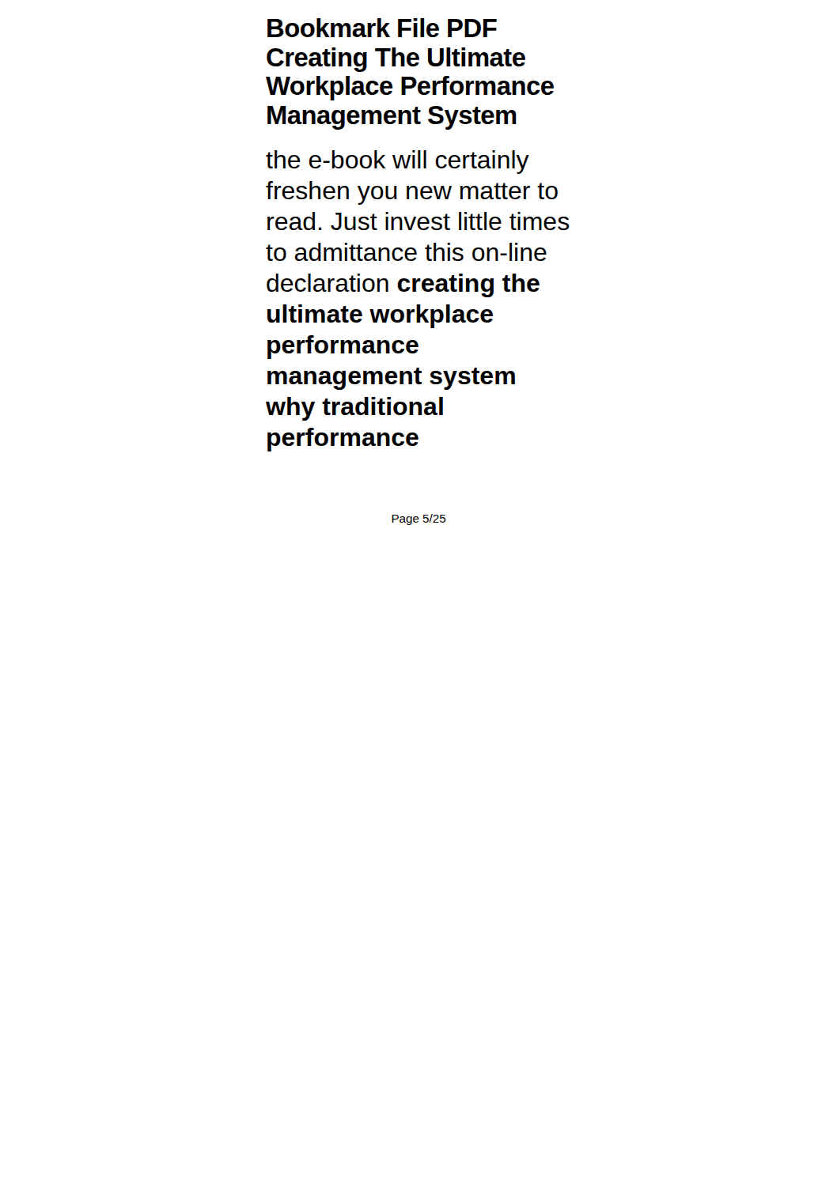Bookmark File PDF Creating The Ultimate Workplace Performance Management System
the e-book will certainly freshen you new matter to read. Just invest little times to admittance this on-line declaration creating the ultimate workplace performance management system why traditional performance
Page 5/25